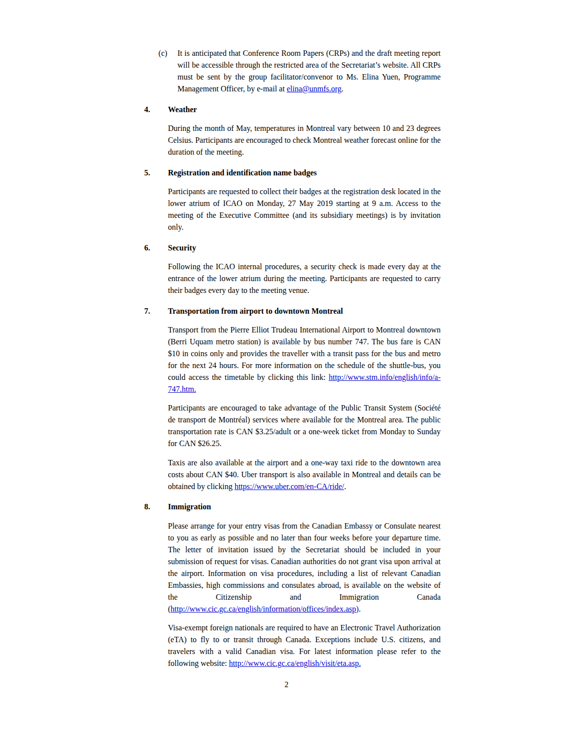(c)
It is anticipated that Conference Room Papers (CRPs) and the draft meeting report will be accessible through the restricted area of the Secretariat’s website. All CRPs must be sent by the group facilitator/convenor to Ms. Elina Yuen, Programme Management Officer, by e-mail at elina@unmfs.org.
4.
Weather
During the month of May, temperatures in Montreal vary between 10 and 23 degrees Celsius. Participants are encouraged to check Montreal weather forecast online for the duration of the meeting.
5.
Registration and identification name badges
Participants are requested to collect their badges at the registration desk located in the lower atrium of ICAO on Monday, 27 May 2019 starting at 9 a.m. Access to the meeting of the Executive Committee (and its subsidiary meetings) is by invitation only.
6.
Security
Following the ICAO internal procedures, a security check is made every day at the entrance of the lower atrium during the meeting. Participants are requested to carry their badges every day to the meeting venue.
7.
Transportation from airport to downtown Montreal
Transport from the Pierre Elliot Trudeau International Airport to Montreal downtown (Berri Uquam metro station) is available by bus number 747. The bus fare is CAN $10 in coins only and provides the traveller with a transit pass for the bus and metro for the next 24 hours. For more information on the schedule of the shuttle-bus, you could access the timetable by clicking this link: http://www.stm.info/english/info/a-747.htm.
Participants are encouraged to take advantage of the Public Transit System (Société de transport de Montréal) services where available for the Montreal area. The public transportation rate is CAN $3.25/adult or a one-week ticket from Monday to Sunday for CAN $26.25.
Taxis are also available at the airport and a one-way taxi ride to the downtown area costs about CAN $40. Uber transport is also available in Montreal and details can be obtained by clicking https://www.uber.com/en-CA/ride/.
8.
Immigration
Please arrange for your entry visas from the Canadian Embassy or Consulate nearest to you as early as possible and no later than four weeks before your departure time. The letter of invitation issued by the Secretariat should be included in your submission of request for visas. Canadian authorities do not grant visa upon arrival at the airport. Information on visa procedures, including a list of relevant Canadian Embassies, high commissions and consulates abroad, is available on the website of the Citizenship and Immigration Canada (http://www.cic.gc.ca/english/information/offices/index.asp).
Visa-exempt foreign nationals are required to have an Electronic Travel Authorization (eTA) to fly to or transit through Canada. Exceptions include U.S. citizens, and travelers with a valid Canadian visa. For latest information please refer to the following website: http://www.cic.gc.ca/english/visit/eta.asp.
2